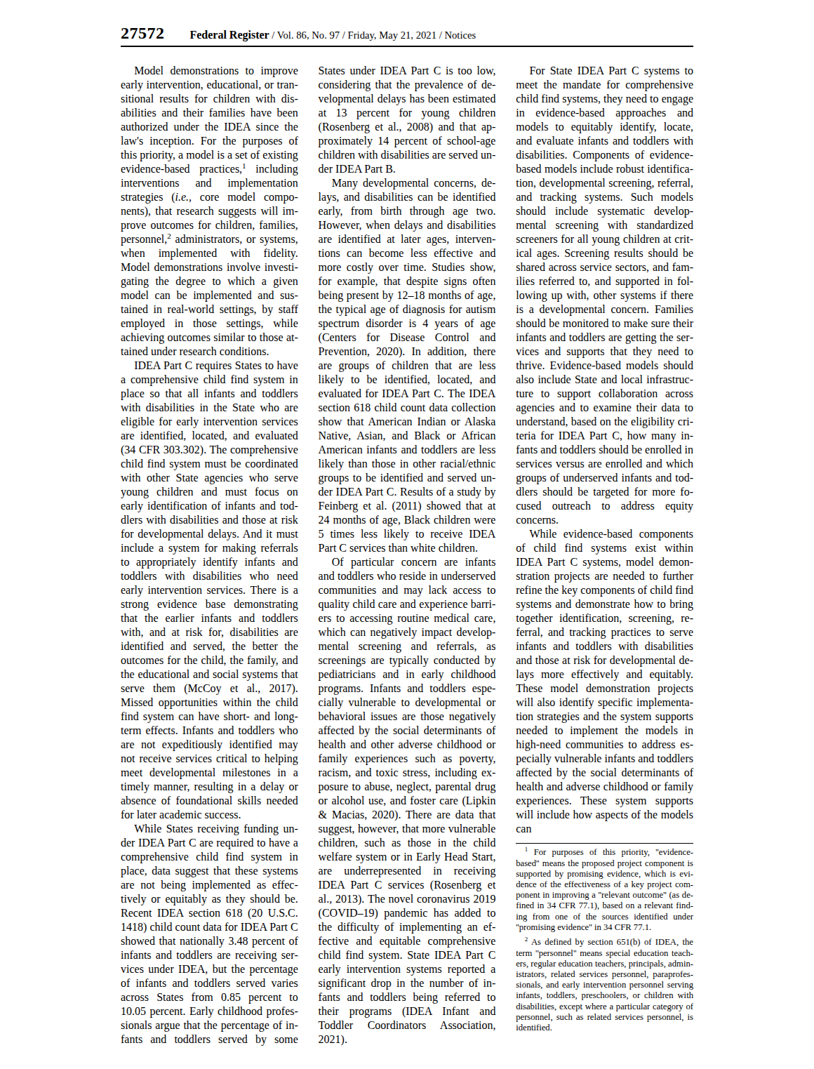27572
Federal Register / Vol. 86, No. 97 / Friday, May 21, 2021 / Notices
Model demonstrations to improve early intervention, educational, or transitional results for children with disabilities and their families have been authorized under the IDEA since the law's inception. For the purposes of this priority, a model is a set of existing evidence-based practices,1 including interventions and implementation strategies (i.e., core model components), that research suggests will improve outcomes for children, families, personnel,2 administrators, or systems, when implemented with fidelity. Model demonstrations involve investigating the degree to which a given model can be implemented and sustained in real-world settings, by staff employed in those settings, while achieving outcomes similar to those attained under research conditions.
IDEA Part C requires States to have a comprehensive child find system in place so that all infants and toddlers with disabilities in the State who are eligible for early intervention services are identified, located, and evaluated (34 CFR 303.302). The comprehensive child find system must be coordinated with other State agencies who serve young children and must focus on early identification of infants and toddlers with disabilities and those at risk for developmental delays. And it must include a system for making referrals to appropriately identify infants and toddlers with disabilities who need early intervention services. There is a strong evidence base demonstrating that the earlier infants and toddlers with, and at risk for, disabilities are identified and served, the better the outcomes for the child, the family, and the educational and social systems that serve them (McCoy et al., 2017). Missed opportunities within the child find system can have short- and long-term effects. Infants and toddlers who are not expeditiously identified may not receive services critical to helping meet developmental milestones in a timely manner, resulting in a delay or absence of foundational skills needed for later academic success.
While States receiving funding under IDEA Part C are required to have a comprehensive child find system in place, data suggest that these systems are not being implemented as effectively or equitably as they should be. Recent IDEA section 618 (20 U.S.C. 1418) child count data for IDEA Part C showed that nationally 3.48 percent of infants and toddlers are receiving services under IDEA, but the percentage of infants and toddlers served varies across States from 0.85 percent to 10.05 percent. Early childhood professionals argue that the percentage of infants and toddlers served by some States under IDEA Part C is too low, considering that the prevalence of developmental delays has been estimated at 13 percent for young children (Rosenberg et al., 2008) and that approximately 14 percent of school-age children with disabilities are served under IDEA Part B.
Many developmental concerns, delays, and disabilities can be identified early, from birth through age two. However, when delays and disabilities are identified at later ages, interventions can become less effective and more costly over time. Studies show, for example, that despite signs often being present by 12–18 months of age, the typical age of diagnosis for autism spectrum disorder is 4 years of age (Centers for Disease Control and Prevention, 2020). In addition, there are groups of children that are less likely to be identified, located, and evaluated for IDEA Part C. The IDEA section 618 child count data collection show that American Indian or Alaska Native, Asian, and Black or African American infants and toddlers are less likely than those in other racial/ethnic groups to be identified and served under IDEA Part C. Results of a study by Feinberg et al. (2011) showed that at 24 months of age, Black children were 5 times less likely to receive IDEA Part C services than white children.
Of particular concern are infants and toddlers who reside in underserved communities and may lack access to quality child care and experience barriers to accessing routine medical care, which can negatively impact developmental screening and referrals, as screenings are typically conducted by pediatricians and in early childhood programs. Infants and toddlers especially vulnerable to developmental or behavioral issues are those negatively affected by the social determinants of health and other adverse childhood or family experiences such as poverty, racism, and toxic stress, including exposure to abuse, neglect, parental drug or alcohol use, and foster care (Lipkin & Macias, 2020). There are data that suggest, however, that more vulnerable children, such as those in the child welfare system or in Early Head Start, are underrepresented in receiving IDEA Part C services (Rosenberg et al., 2013). The novel coronavirus 2019 (COVID–19) pandemic has added to the difficulty of implementing an effective and equitable comprehensive child find system. State IDEA Part C early intervention systems reported a significant drop in the number of infants and toddlers being referred to their programs (IDEA Infant and Toddler Coordinators Association, 2021).
For State IDEA Part C systems to meet the mandate for comprehensive child find systems, they need to engage in evidence-based approaches and models to equitably identify, locate, and evaluate infants and toddlers with disabilities. Components of evidence-based models include robust identification, developmental screening, referral, and tracking systems. Such models should include systematic developmental screening with standardized screeners for all young children at critical ages. Screening results should be shared across service sectors, and families referred to, and supported in following up with, other systems if there is a developmental concern. Families should be monitored to make sure their infants and toddlers are getting the services and supports that they need to thrive. Evidence-based models should also include State and local infrastructure to support collaboration across agencies and to examine their data to understand, based on the eligibility criteria for IDEA Part C, how many infants and toddlers should be enrolled in services versus are enrolled and which groups of underserved infants and toddlers should be targeted for more focused outreach to address equity concerns.
While evidence-based components of child find systems exist within IDEA Part C systems, model demonstration projects are needed to further refine the key components of child find systems and demonstrate how to bring together identification, screening, referral, and tracking practices to serve infants and toddlers with disabilities and those at risk for developmental delays more effectively and equitably. These model demonstration projects will also identify specific implementation strategies and the system supports needed to implement the models in high-need communities to address especially vulnerable infants and toddlers affected by the social determinants of health and adverse childhood or family experiences. These system supports will include how aspects of the models can
1 For purposes of this priority, ''evidence-based'' means the proposed project component is supported by promising evidence, which is evidence of the effectiveness of a key project component in improving a ''relevant outcome'' (as defined in 34 CFR 77.1), based on a relevant finding from one of the sources identified under ''promising evidence'' in 34 CFR 77.1.
2 As defined by section 651(b) of IDEA, the term ''personnel'' means special education teachers, regular education teachers, principals, administrators, related services personnel, paraprofessionals, and early intervention personnel serving infants, toddlers, preschoolers, or children with disabilities, except where a particular category of personnel, such as related services personnel, is identified.